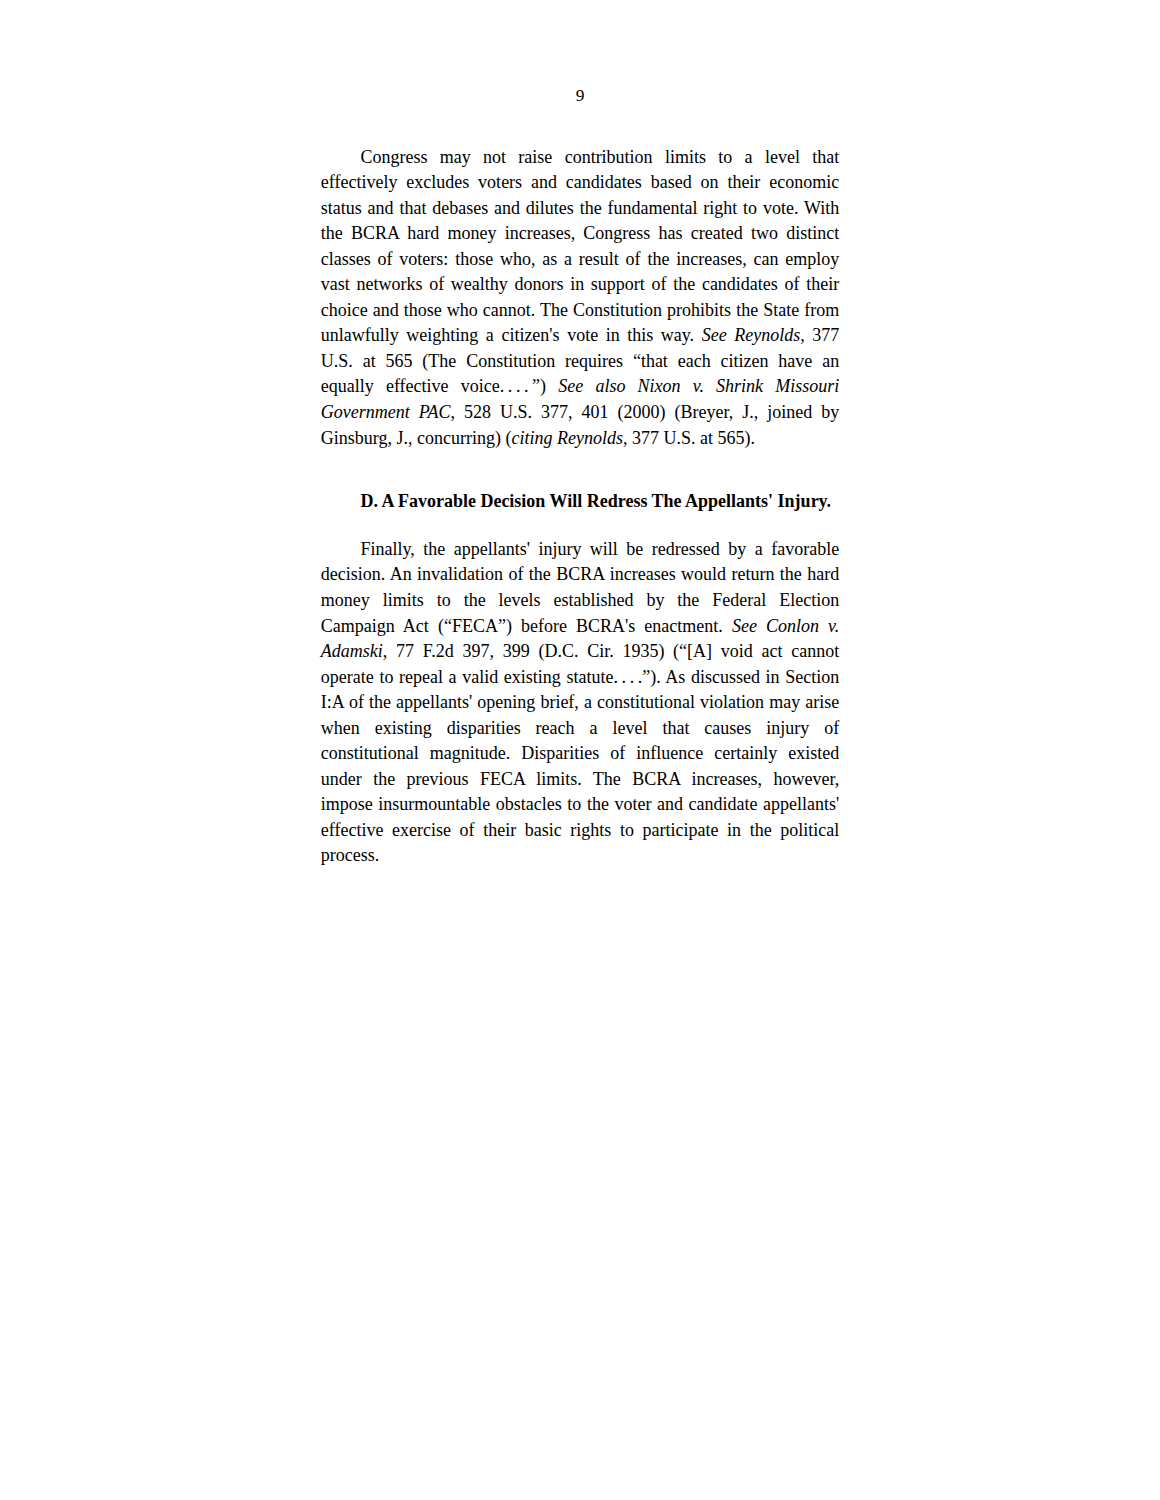9
Congress may not raise contribution limits to a level that effectively excludes voters and candidates based on their economic status and that debases and dilutes the fundamental right to vote. With the BCRA hard money increases, Congress has created two distinct classes of voters: those who, as a result of the increases, can employ vast networks of wealthy donors in support of the candidates of their choice and those who cannot. The Constitution prohibits the State from unlawfully weighting a citizen's vote in this way. See Reynolds, 377 U.S. at 565 (The Constitution requires “that each citizen have an equally effective voice. . . . ”) See also Nixon v. Shrink Missouri Government PAC, 528 U.S. 377, 401 (2000) (Breyer, J., joined by Ginsburg, J., concurring) (citing Reynolds, 377 U.S. at 565).
D. A Favorable Decision Will Redress The Appellants' Injury.
Finally, the appellants' injury will be redressed by a favorable decision. An invalidation of the BCRA increases would return the hard money limits to the levels established by the Federal Election Campaign Act (“FECA”) before BCRA's enactment. See Conlon v. Adamski, 77 F.2d 397, 399 (D.C. Cir. 1935) (“[A] void act cannot operate to repeal a valid existing statute. . . .”). As discussed in Section I:A of the appellants' opening brief, a constitutional violation may arise when existing disparities reach a level that causes injury of constitutional magnitude. Disparities of influence certainly existed under the previous FECA limits. The BCRA increases, however, impose insurmountable obstacles to the voter and candidate appellants' effective exercise of their basic rights to participate in the political process.